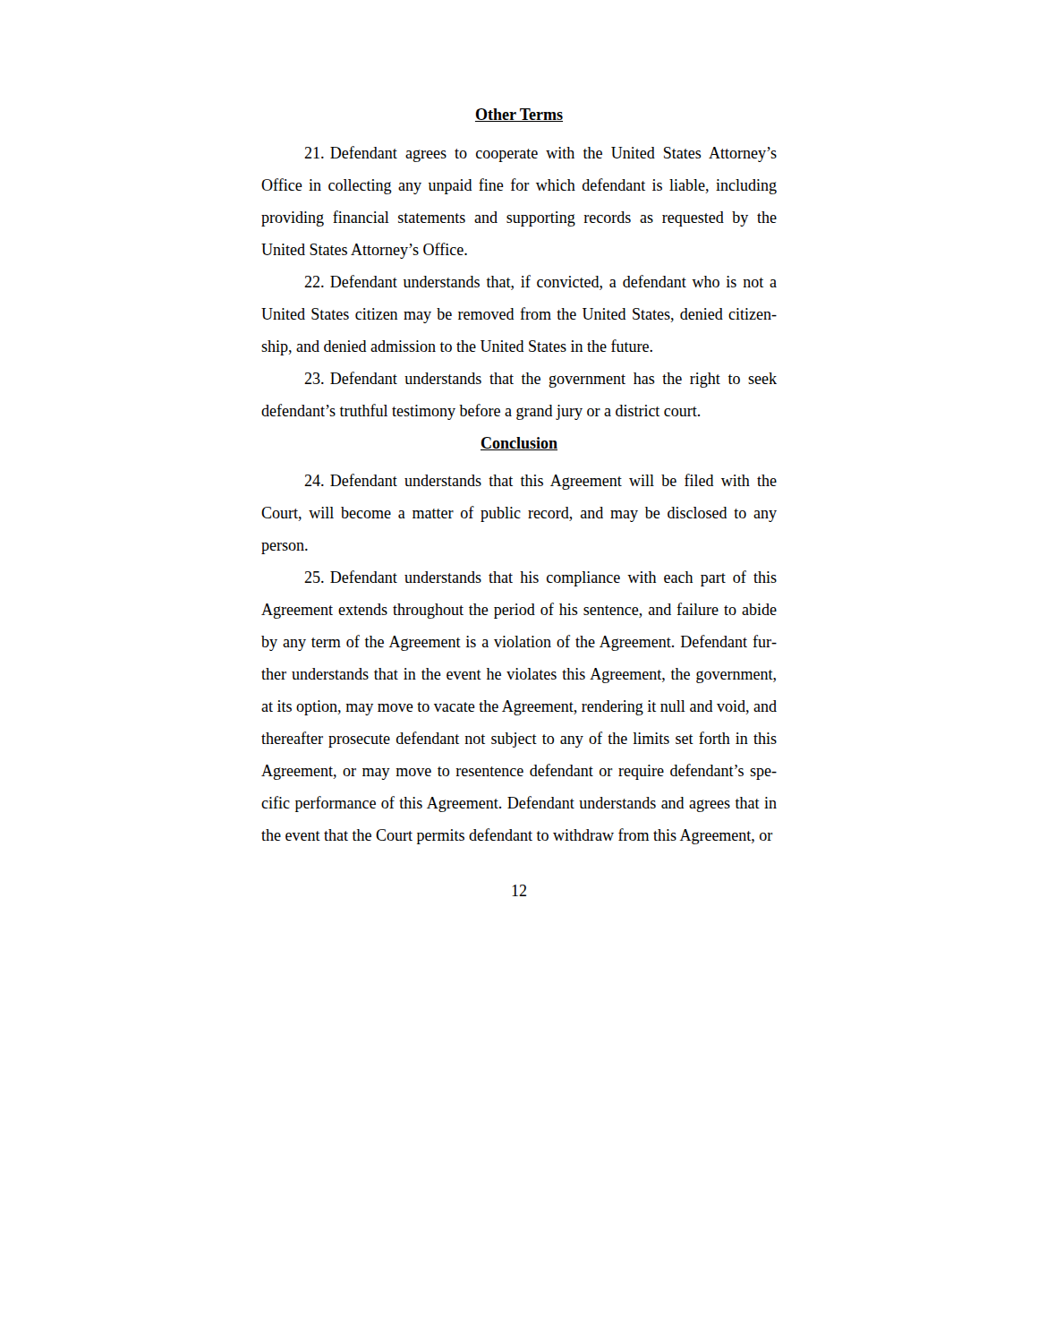Other Terms
21. Defendant agrees to cooperate with the United States Attorney’s Office in collecting any unpaid fine for which defendant is liable, including providing financial statements and supporting records as requested by the United States Attorney’s Office.
22. Defendant understands that, if convicted, a defendant who is not a United States citizen may be removed from the United States, denied citizenship, and denied admission to the United States in the future.
23. Defendant understands that the government has the right to seek defendant’s truthful testimony before a grand jury or a district court.
Conclusion
24. Defendant understands that this Agreement will be filed with the Court, will become a matter of public record, and may be disclosed to any person.
25. Defendant understands that his compliance with each part of this Agreement extends throughout the period of his sentence, and failure to abide by any term of the Agreement is a violation of the Agreement. Defendant further understands that in the event he violates this Agreement, the government, at its option, may move to vacate the Agreement, rendering it null and void, and thereafter prosecute defendant not subject to any of the limits set forth in this Agreement, or may move to resentence defendant or require defendant’s specific performance of this Agreement. Defendant understands and agrees that in the event that the Court permits defendant to withdraw from this Agreement, or
12